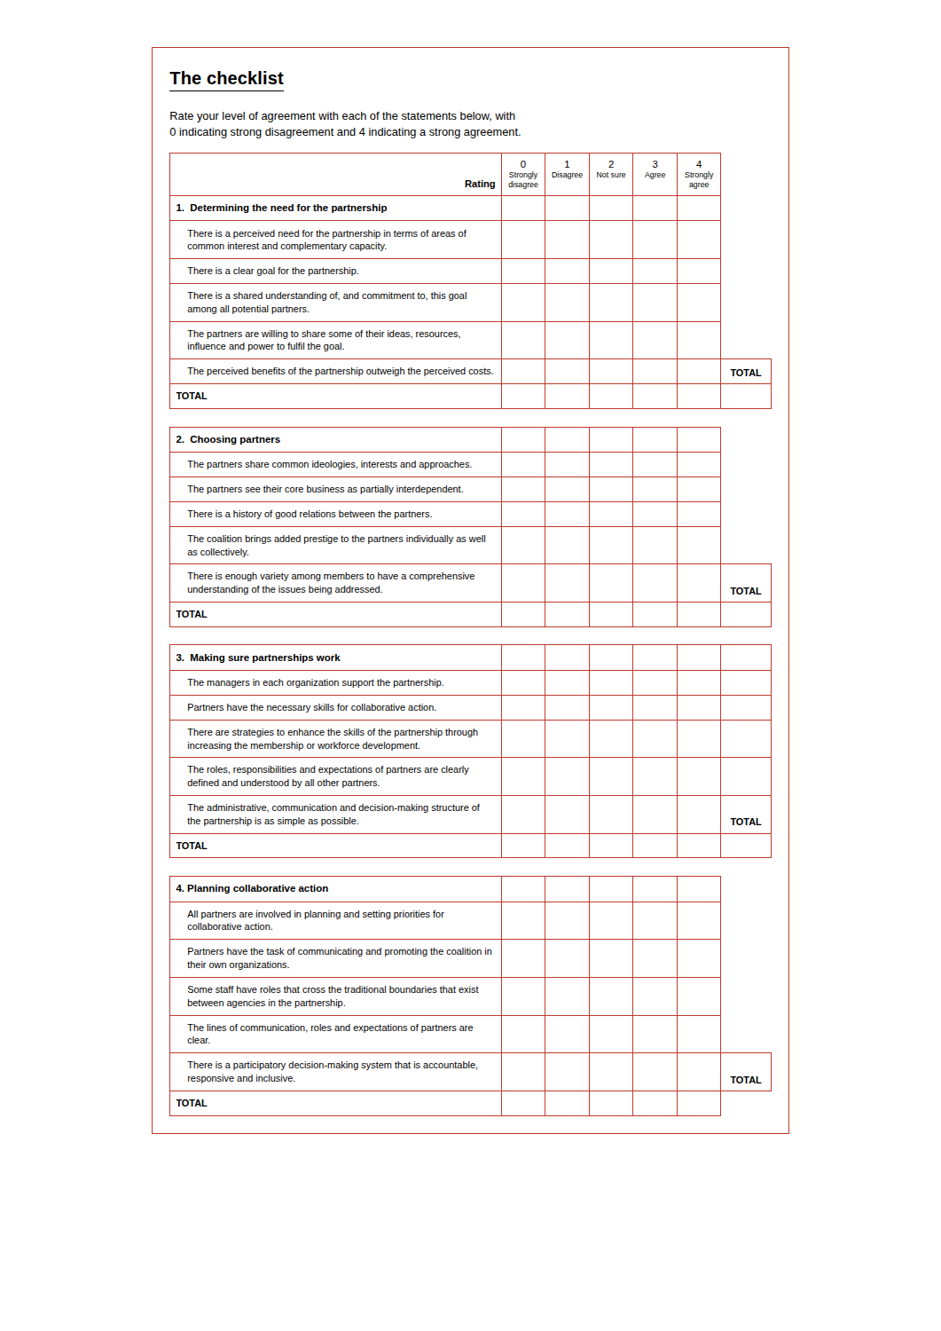The checklist
Rate your level of agreement with each of the statements below, with
0 indicating strong disagreement and 4 indicating a strong agreement.
| Rating | 0 Strongly disagree | 1 Disagree | 2 Not sure | 3 Agree | 4 Strongly agree | |
| 1. Determining the need for the partnership | | | | | | |
| There is a perceived need for the partnership in terms of areas of common interest and complementary capacity. | | | | | | |
| There is a clear goal for the partnership. | | | | | | |
| There is a shared understanding of, and commitment to, this goal among all potential partners. | | | | | | |
| The partners are willing to share some of their ideas, resources, influence and power to fulfil the goal. | | | | | | |
| The perceived benefits of the partnership outweigh the perceived costs. | | | | | | TOTAL |
| TOTAL | | | | | | |
| 2. Choosing partners | | | | | | |
| The partners share common ideologies, interests and approaches. | | | | | | |
| The partners see their core business as partially interdependent. | | | | | | |
| There is a history of good relations between the partners. | | | | | | |
| The coalition brings added prestige to the partners individually as well as collectively. | | | | | | |
| There is enough variety among members to have a comprehensive understanding of the issues being addressed. | | | | | | TOTAL |
| TOTAL | | | | | | |
| 3. Making sure partnerships work | | | | | | |
| The managers in each organization support the partnership. | | | | | | |
| Partners have the necessary skills for collaborative action. | | | | | | |
| There are strategies to enhance the skills of the partnership through increasing the membership or workforce development. | | | | | | |
| The roles, responsibilities and expectations of partners are clearly defined and understood by all other partners. | | | | | | |
| The administrative, communication and decision-making structure of the partnership is as simple as possible. | | | | | | TOTAL |
| TOTAL | | | | | | |
| 4. Planning collaborative action | | | | | | |
| All partners are involved in planning and setting priorities for collaborative action. | | | | | | |
| Partners have the task of communicating and promoting the coalition in their own organizations. | | | | | | |
| Some staff have roles that cross the traditional boundaries that exist between agencies in the partnership. | | | | | | |
| The lines of communication, roles and expectations of partners are clear. | | | | | | |
| There is a participatory decision-making system that is accountable, responsive and inclusive. | | | | | | TOTAL |
| TOTAL | | | | | | |